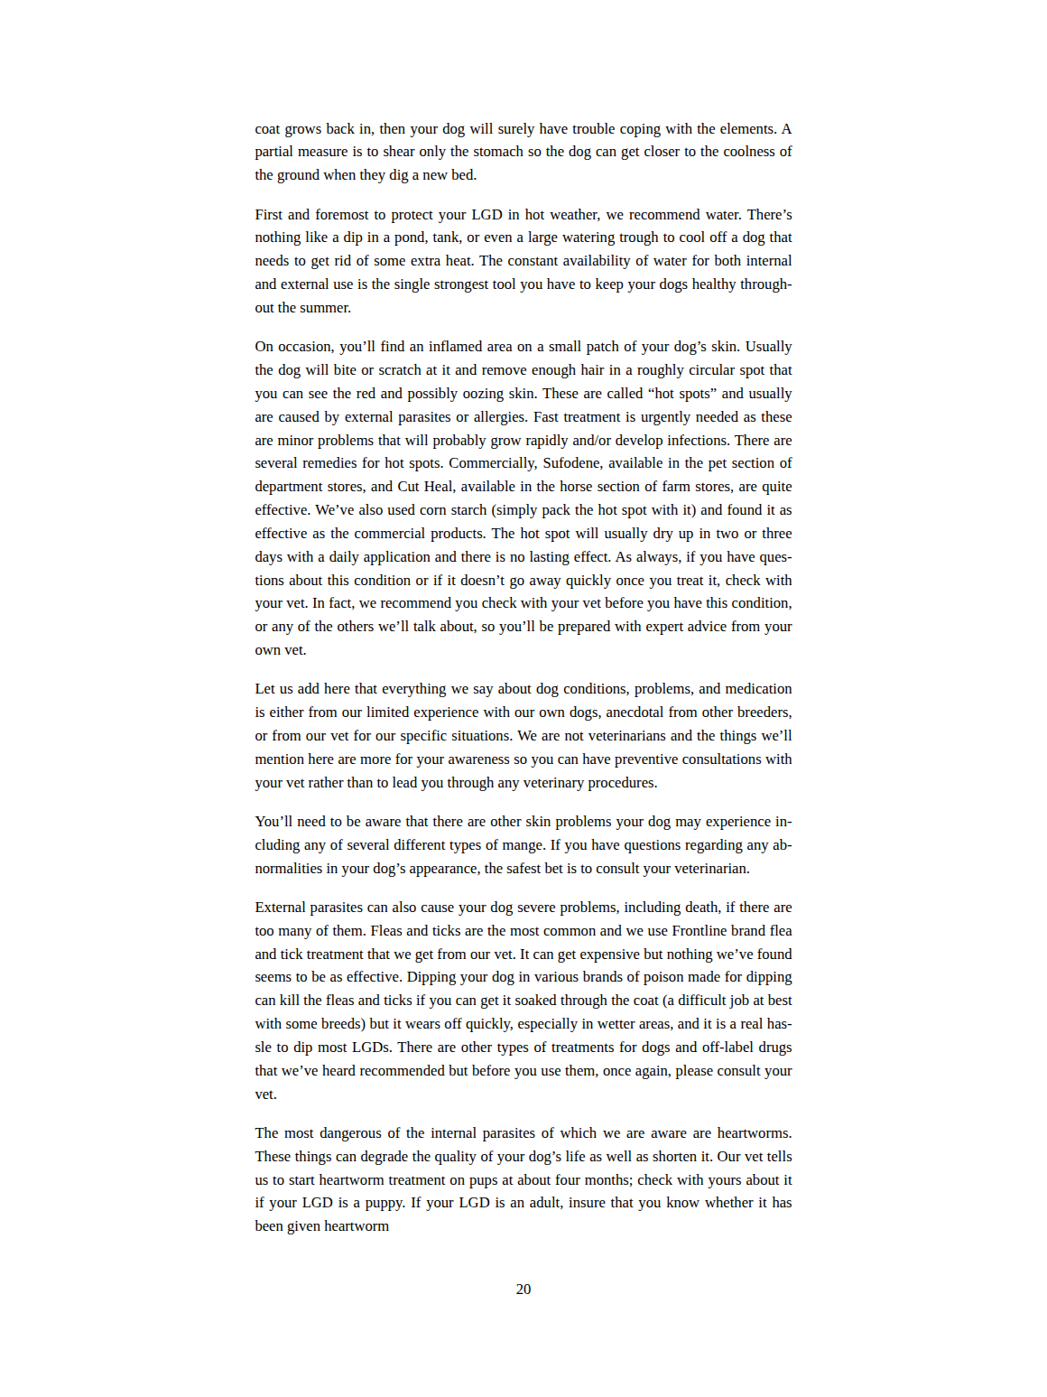coat grows back in, then your dog will surely have trouble coping with the elements. A partial measure is to shear only the stomach so the dog can get closer to the coolness of the ground when they dig a new bed.
First and foremost to protect your LGD in hot weather, we recommend water. There’s nothing like a dip in a pond, tank, or even a large watering trough to cool off a dog that needs to get rid of some extra heat. The constant availability of water for both internal and external use is the single strongest tool you have to keep your dogs healthy throughout the summer.
On occasion, you’ll find an inflamed area on a small patch of your dog’s skin. Usually the dog will bite or scratch at it and remove enough hair in a roughly circular spot that you can see the red and possibly oozing skin. These are called “hot spots” and usually are caused by external parasites or allergies. Fast treatment is urgently needed as these are minor problems that will probably grow rapidly and/or develop infections. There are several remedies for hot spots. Commercially, Sufodene, available in the pet section of department stores, and Cut Heal, available in the horse section of farm stores, are quite effective. We’ve also used corn starch (simply pack the hot spot with it) and found it as effective as the commercial products. The hot spot will usually dry up in two or three days with a daily application and there is no lasting effect. As always, if you have questions about this condition or if it doesn’t go away quickly once you treat it, check with your vet. In fact, we recommend you check with your vet before you have this condition, or any of the others we’ll talk about, so you’ll be prepared with expert advice from your own vet.
Let us add here that everything we say about dog conditions, problems, and medication is either from our limited experience with our own dogs, anecdotal from other breeders, or from our vet for our specific situations. We are not veterinarians and the things we’ll mention here are more for your awareness so you can have preventive consultations with your vet rather than to lead you through any veterinary procedures.
You’ll need to be aware that there are other skin problems your dog may experience including any of several different types of mange. If you have questions regarding any abnormalities in your dog’s appearance, the safest bet is to consult your veterinarian.
External parasites can also cause your dog severe problems, including death, if there are too many of them. Fleas and ticks are the most common and we use Frontline brand flea and tick treatment that we get from our vet. It can get expensive but nothing we’ve found seems to be as effective. Dipping your dog in various brands of poison made for dipping can kill the fleas and ticks if you can get it soaked through the coat (a difficult job at best with some breeds) but it wears off quickly, especially in wetter areas, and it is a real hassle to dip most LGDs. There are other types of treatments for dogs and off-label drugs that we’ve heard recommended but before you use them, once again, please consult your vet.
The most dangerous of the internal parasites of which we are aware are heartworms. These things can degrade the quality of your dog’s life as well as shorten it. Our vet tells us to start heartworm treatment on pups at about four months; check with yours about it if your LGD is a puppy. If your LGD is an adult, insure that you know whether it has been given heartworm
20